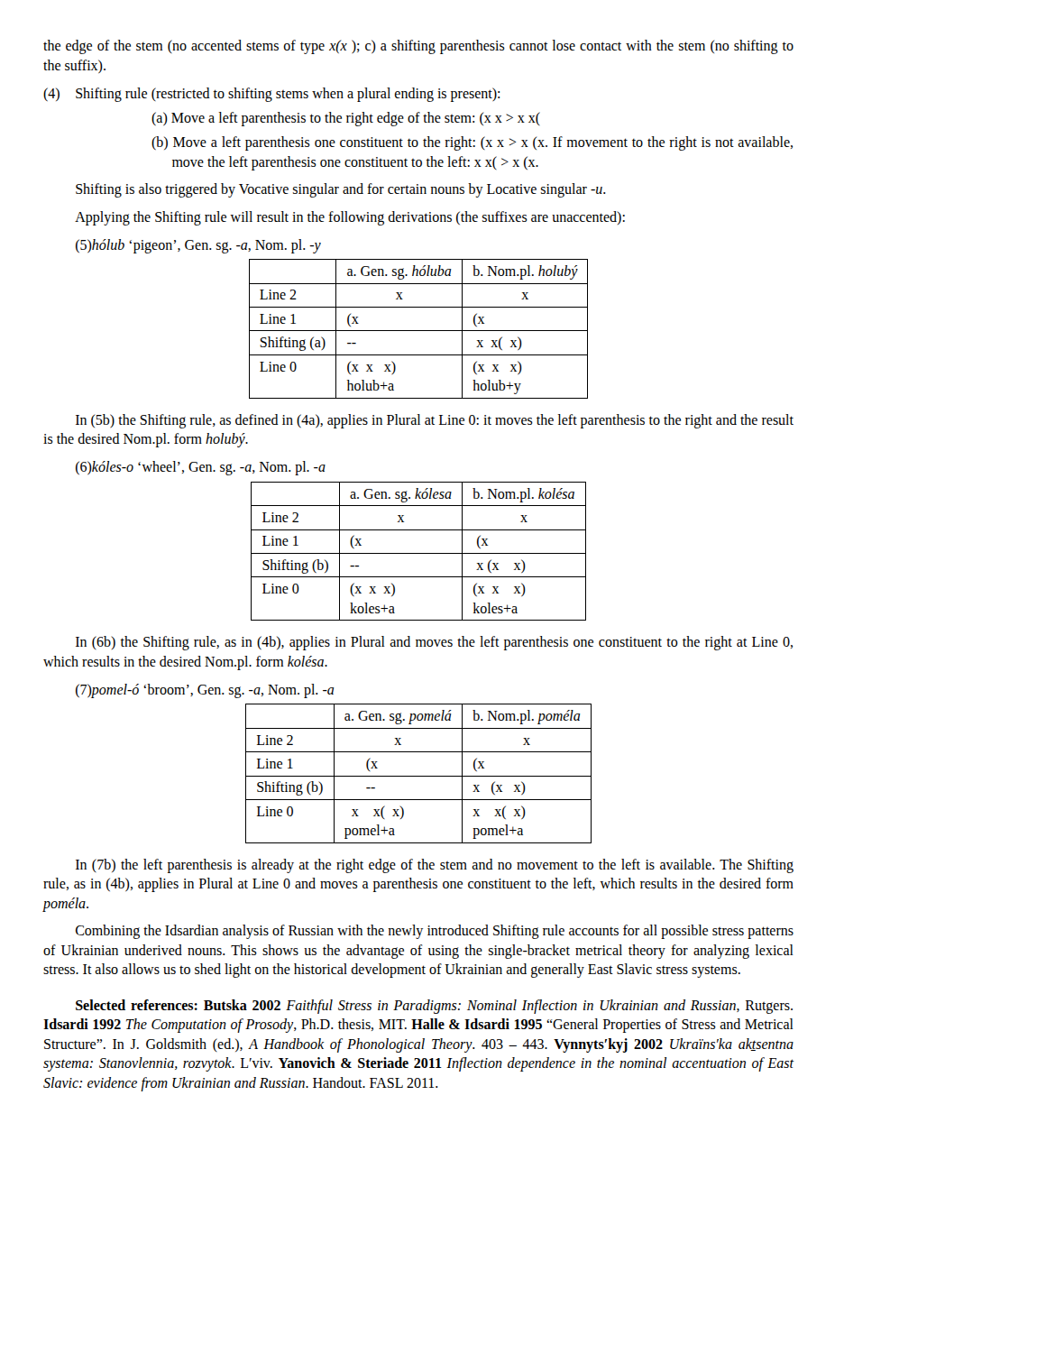the edge of the stem (no accented stems of type x(x ); c) a shifting parenthesis cannot lose contact with the stem (no shifting to the suffix).
(4) Shifting rule (restricted to shifting stems when a plural ending is present):
(a) Move a left parenthesis to the right edge of the stem: (x x > x x(
(b) Move a left parenthesis one constituent to the right: (x x > x (x. If movement to the right is not available, move the left parenthesis one constituent to the left: x x( > x (x.
Shifting is also triggered by Vocative singular and for certain nouns by Locative singular -u.
Applying the Shifting rule will result in the following derivations (the suffixes are unaccented):
(5) hólub ‘pigeon’, Gen. sg. -a, Nom. pl. -y
| | a. Gen. sg. hóluba | b. Nom.pl. holubý |
| --- | --- | --- |
| Line 2 | x | x |
| Line 1 | (x | (x |
| Shifting (a) | -- | x x( x) |
| Line 0 | (x x x) holub+a | (x x x) holub+y |
In (5b) the Shifting rule, as defined in (4a), applies in Plural at Line 0: it moves the left parenthesis to the right and the result is the desired Nom.pl. form holubý.
(6) kóles-o ‘wheel’, Gen. sg. -a, Nom. pl. -a
| | a. Gen. sg. kólesa | b. Nom.pl. kolésa |
| --- | --- | --- |
| Line 2 | x | x |
| Line 1 | (x | (x |
| Shifting (b) | -- | x (x x) |
| Line 0 | (x x x) koles+a | (x x x) koles+a |
In (6b) the Shifting rule, as in (4b), applies in Plural and moves the left parenthesis one constituent to the right at Line 0, which results in the desired Nom.pl. form kolésa.
(7) pomel-ó ‘broom’, Gen. sg. -a, Nom. pl. -a
| | a. Gen. sg. pomelá | b. Nom.pl. poméla |
| --- | --- | --- |
| Line 2 | x | x |
| Line 1 | (x | (x |
| Shifting (b) | -- | x (x x) |
| Line 0 | x x( x) pomel+a | x x( x) pomel+a |
In (7b) the left parenthesis is already at the right edge of the stem and no movement to the left is available. The Shifting rule, as in (4b), applies in Plural at Line 0 and moves a parenthesis one constituent to the left, which results in the desired form poméla.
Combining the Idsardian analysis of Russian with the newly introduced Shifting rule accounts for all possible stress patterns of Ukrainian underived nouns. This shows us the advantage of using the single-bracket metrical theory for analyzing lexical stress. It also allows us to shed light on the historical development of Ukrainian and generally East Slavic stress systems.
Selected references: Butska 2002 Faithful Stress in Paradigms: Nominal Inflection in Ukrainian and Russian, Rutgers. Idsardi 1992 The Computation of Prosody, Ph.D. thesis, MIT. Halle & Idsardi 1995 “General Properties of Stress and Metrical Structure”. In J. Goldsmith (ed.), A Handbook of Phonological Theory. 403 – 443. Vynnyts′kyj 2002 Ukraïns′ka akṯsentna systema: Stanovlennia, rozvytok. L′viv. Yanovich & Steriade 2011 Inflection dependence in the nominal accentuation of East Slavic: evidence from Ukrainian and Russian. Handout. FASL 2011.